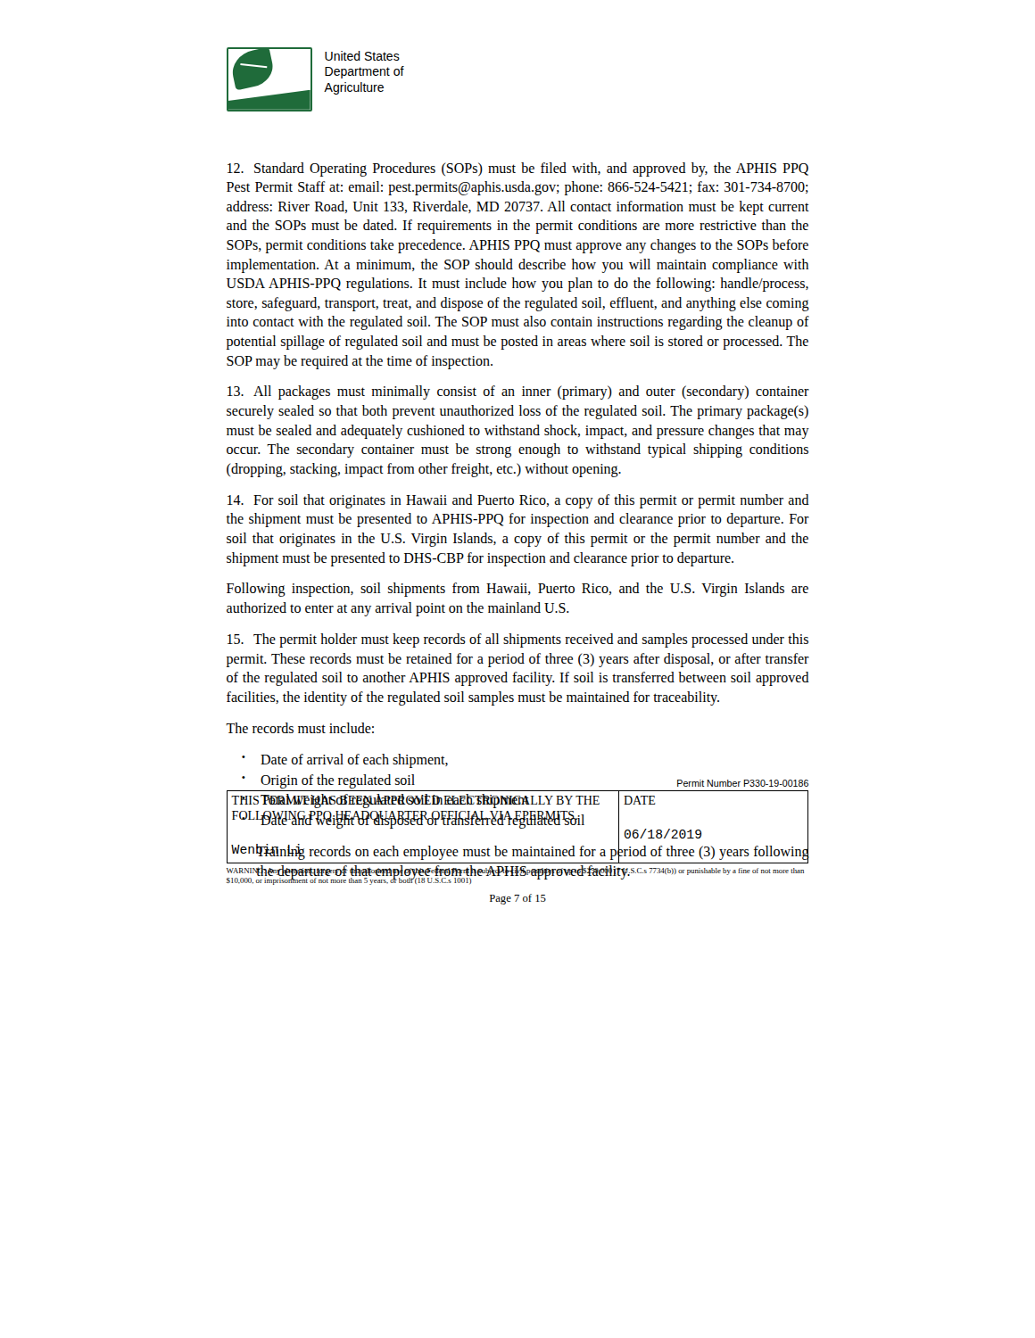United States
Department of
Agriculture
12. Standard Operating Procedures (SOPs) must be filed with, and approved by, the APHIS PPQ Pest Permit Staff at: email: pest.permits@aphis.usda.gov; phone: 866-524-5421; fax: 301-734-8700; address: River Road, Unit 133, Riverdale, MD 20737. All contact information must be kept current and the SOPs must be dated. If requirements in the permit conditions are more restrictive than the SOPs, permit conditions take precedence. APHIS PPQ must approve any changes to the SOPs before implementation. At a minimum, the SOP should describe how you will maintain compliance with USDA APHIS-PPQ regulations. It must include how you plan to do the following: handle/process, store, safeguard, transport, treat, and dispose of the regulated soil, effluent, and anything else coming into contact with the regulated soil. The SOP must also contain instructions regarding the cleanup of potential spillage of regulated soil and must be posted in areas where soil is stored or processed. The SOP may be required at the time of inspection.
13. All packages must minimally consist of an inner (primary) and outer (secondary) container securely sealed so that both prevent unauthorized loss of the regulated soil. The primary package(s) must be sealed and adequately cushioned to withstand shock, impact, and pressure changes that may occur. The secondary container must be strong enough to withstand typical shipping conditions (dropping, stacking, impact from other freight, etc.) without opening.
14. For soil that originates in Hawaii and Puerto Rico, a copy of this permit or permit number and the shipment must be presented to APHIS-PPQ for inspection and clearance prior to departure. For soil that originates in the U.S. Virgin Islands, a copy of this permit or the permit number and the shipment must be presented to DHS-CBP for inspection and clearance prior to departure.
Following inspection, soil shipments from Hawaii, Puerto Rico, and the U.S. Virgin Islands are authorized to enter at any arrival point on the mainland U.S.
15. The permit holder must keep records of all shipments received and samples processed under this permit. These records must be retained for a period of three (3) years after disposal, or after transfer of the regulated soil to another APHIS approved facility. If soil is transferred between soil approved facilities, the identity of the regulated soil samples must be maintained for traceability.
The records must include:
Date of arrival of each shipment,
Origin of the regulated soil
Total weight of regulated soil in each shipment
Date and weight of disposed or transferred regulated soil
Training records on each employee must be maintained for a period of three (3) years following the departure of that employee from the APHIS approved facility.
Permit Number P330-19-00186
| THIS PERMIT HAS BEEN APPROVED ELECTRONICALLY BY THE FOLLOWING PPQ HEADQUARTER OFFICIAL VIA EPERMITS. Wenbin Li | DATE 06/18/2019 |
WARNING: Any alteration, forgery or unauthorized use of this Federal Form is subject to civil penalties of up to $250,000 (7 U.S.C.s 7734(b)) or punishable by a fine of not more than $10,000, or imprisonment of not more than 5 years, or both (18 U.S.C.s 1001)
Page 7 of 15